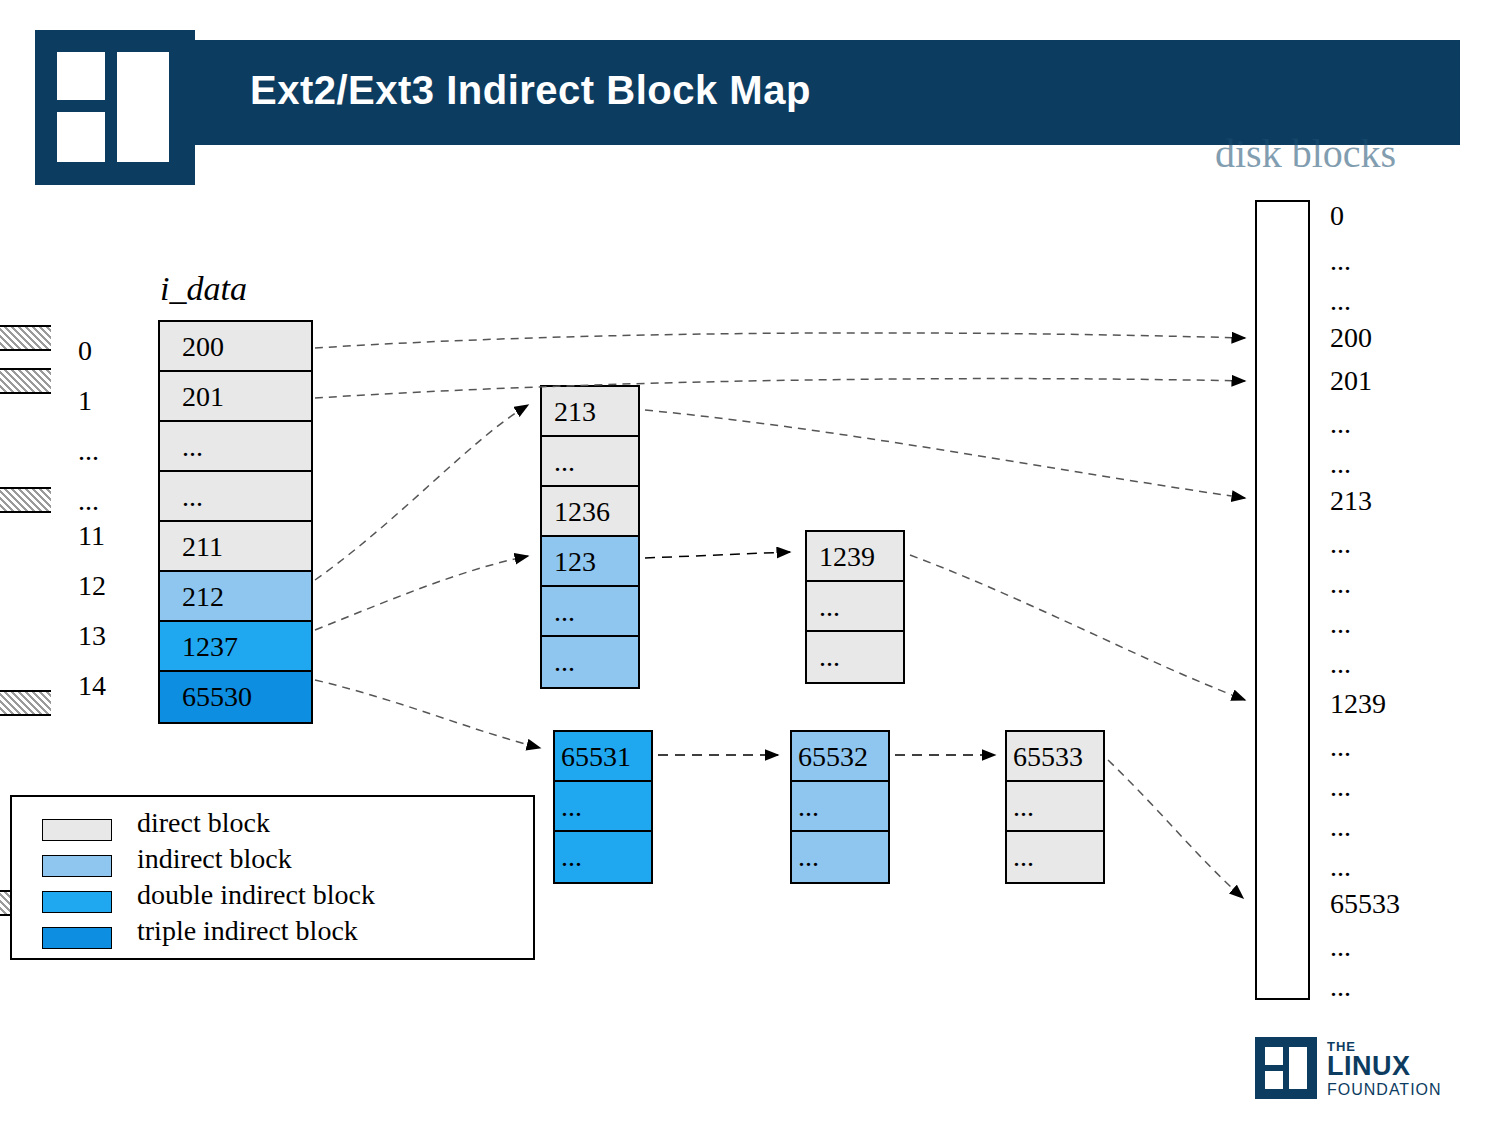Ext2/Ext3 Indirect Block Map
disk blocks
i_data
0
1
...
...
11
12
13
14
200
201
...
...
211
212
1237
65530
213
...
1236
123
...
...
1239
...
...
65531
...
...
65532
...
...
65533
...
...
0
...
...
200
201
...
...
213
...
...
...
...
1239
...
...
...
...
65533
...
...
direct block
indirect block
double indirect block
triple indirect block
THE
LINUX
FOUNDATION